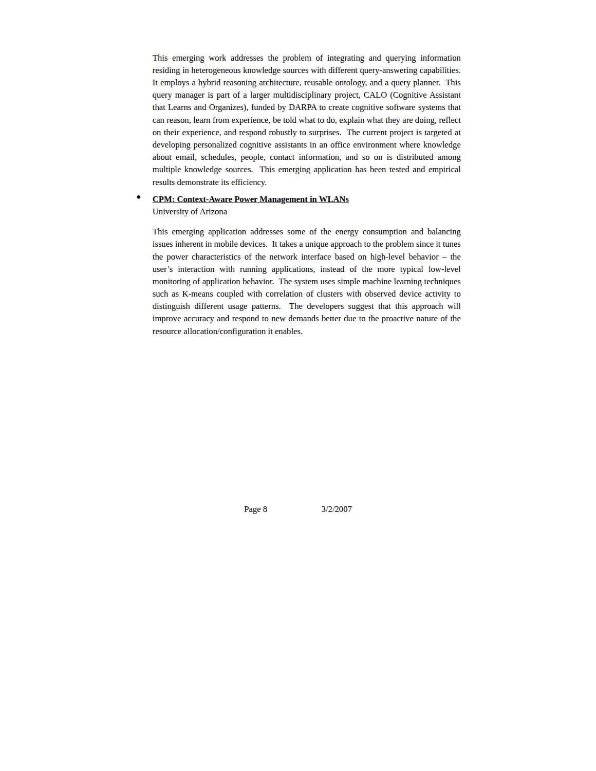This emerging work addresses the problem of integrating and querying information residing in heterogeneous knowledge sources with different query-answering capabilities. It employs a hybrid reasoning architecture, reusable ontology, and a query planner. This query manager is part of a larger multidisciplinary project, CALO (Cognitive Assistant that Learns and Organizes), funded by DARPA to create cognitive software systems that can reason, learn from experience, be told what to do, explain what they are doing, reflect on their experience, and respond robustly to surprises. The current project is targeted at developing personalized cognitive assistants in an office environment where knowledge about email, schedules, people, contact information, and so on is distributed among multiple knowledge sources. This emerging application has been tested and empirical results demonstrate its efficiency.
CPM: Context-Aware Power Management in WLANs
University of Arizona
This emerging application addresses some of the energy consumption and balancing issues inherent in mobile devices. It takes a unique approach to the problem since it tunes the power characteristics of the network interface based on high-level behavior – the user’s interaction with running applications, instead of the more typical low-level monitoring of application behavior. The system uses simple machine learning techniques such as K-means coupled with correlation of clusters with observed device activity to distinguish different usage patterns. The developers suggest that this approach will improve accuracy and respond to new demands better due to the proactive nature of the resource allocation/configuration it enables.
Page 83/2/2007